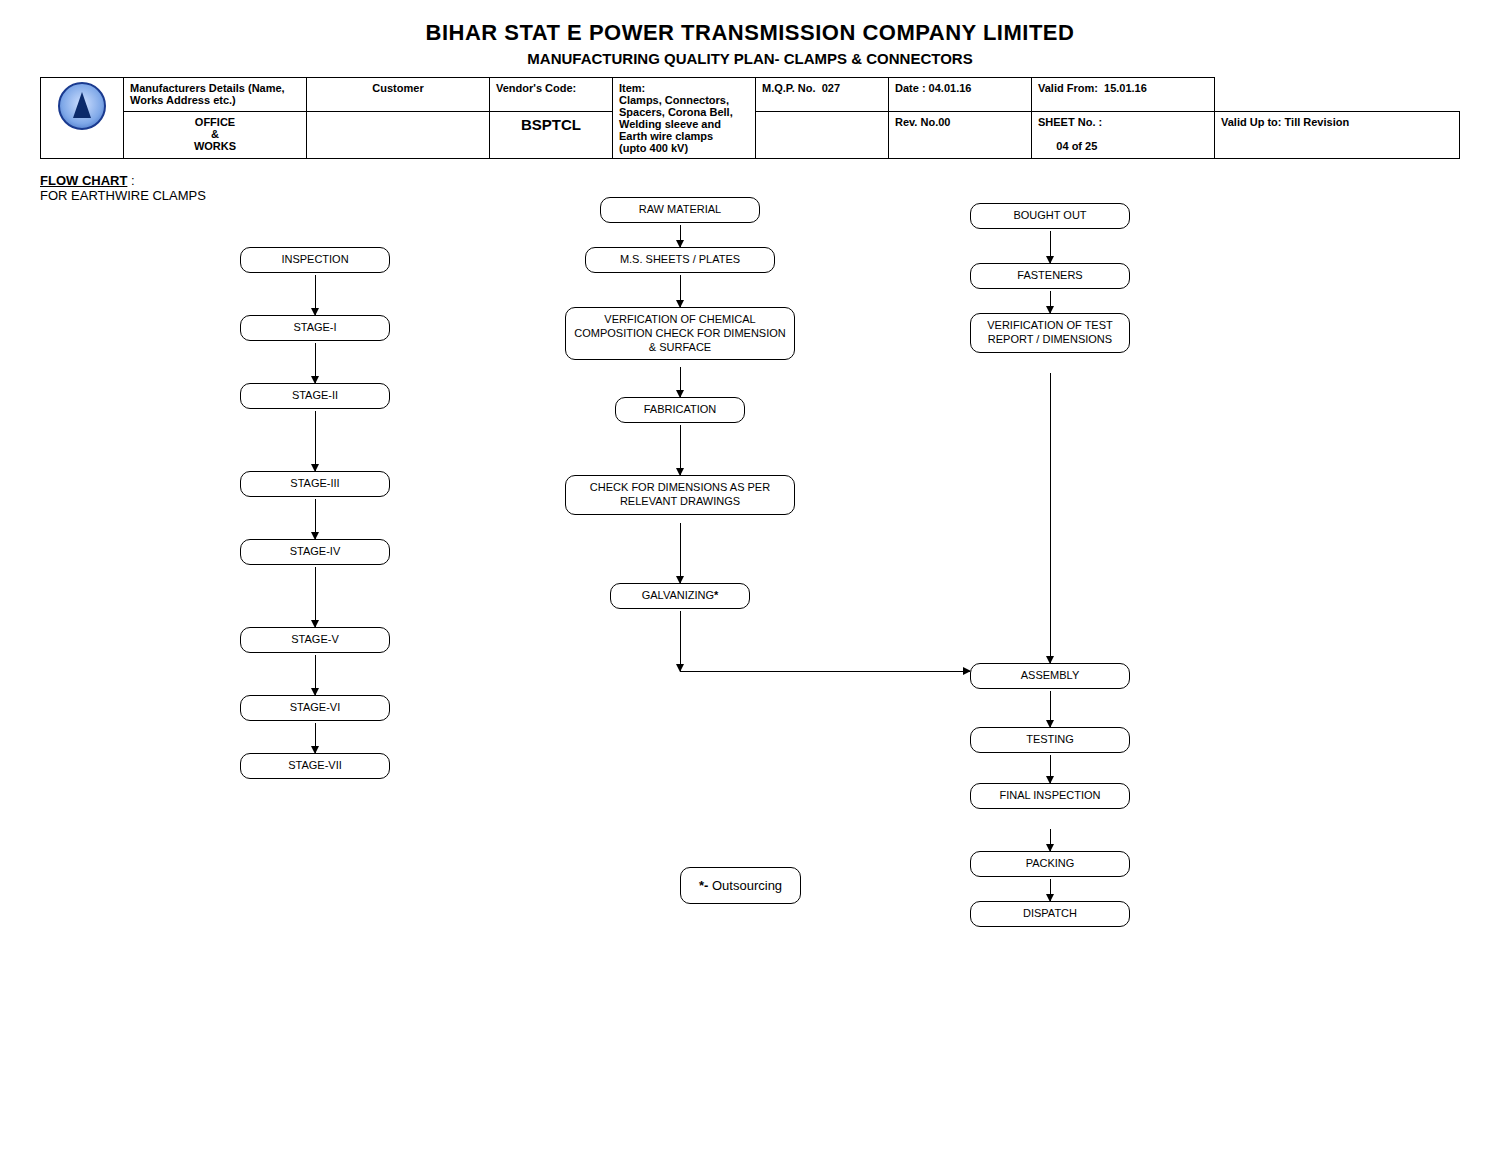BIHAR STAT E POWER TRANSMISSION COMPANY LIMITED
MANUFACTURING QUALITY PLAN- CLAMPS & CONNECTORS
| | Manufacturers Details (Name, Works Address etc.) | Customer | Vendor's Code: | Item: Clamps, Connectors, Spacers, Corona Bell, Welding sleeve and Earth wire clamps (upto 400 kV) | M.Q.P. No. 027 | Date : 04.01.16 | Valid From: 15.01.16 |
| OFFICE & WORKS | | BSPTCL | | Rev. No.00 | SHEET No. : 04 of 25 | Valid Up to: Till Revision |
FLOW CHART :
FOR EARTHWIRE CLAMPS
INSPECTION
STAGE-I
STAGE-II
STAGE-III
STAGE-IV
STAGE-V
STAGE-VI
STAGE-VII
RAW MATERIAL
M.S. SHEETS / PLATES
VERFICATION OF CHEMICAL COMPOSITION CHECK FOR DIMENSION & SURFACE
FABRICATION
CHECK FOR DIMENSIONS AS PER RELEVANT DRAWINGS
GALVANIZING*
BOUGHT OUT
FASTENERS
VERIFICATION OF TEST REPORT / DIMENSIONS
ASSEMBLY
TESTING
FINAL INSPECTION
PACKING
DISPATCH
*- Outsourcing